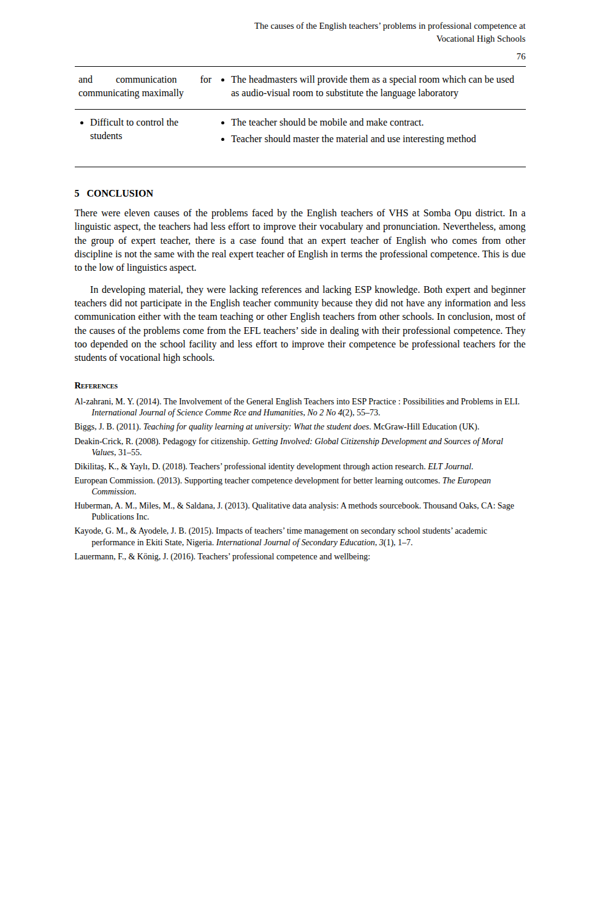The causes of the English teachers’ problems in professional competence at Vocational High Schools
76
| and communication for communicating maximally | The headmasters will provide them as a special room which can be used as audio-visual room to substitute the language laboratory |
| Difficult to control the students | The teacher should be mobile and make contract. Teacher should master the material and use interesting method |
5 CONCLUSION
There were eleven causes of the problems faced by the English teachers of VHS at Somba Opu district. In a linguistic aspect, the teachers had less effort to improve their vocabulary and pronunciation. Nevertheless, among the group of expert teacher, there is a case found that an expert teacher of English who comes from other discipline is not the same with the real expert teacher of English in terms the professional competence. This is due to the low of linguistics aspect.
In developing material, they were lacking references and lacking ESP knowledge. Both expert and beginner teachers did not participate in the English teacher community because they did not have any information and less communication either with the team teaching or other English teachers from other schools. In conclusion, most of the causes of the problems come from the EFL teachers’ side in dealing with their professional competence. They too depended on the school facility and less effort to improve their competence be professional teachers for the students of vocational high schools.
References
Al-zahrani, M. Y. (2014). The Involvement of the General English Teachers into ESP Practice : Possibilities and Problems in ELI. International Journal of Science Comme Rce and Humanities, No 2 No 4(2), 55–73.
Biggs, J. B. (2011). Teaching for quality learning at university: What the student does. McGraw-Hill Education (UK).
Deakin-Crick, R. (2008). Pedagogy for citizenship. Getting Involved: Global Citizenship Development and Sources of Moral Values, 31–55.
Dikilitaş, K., & Yaylı, D. (2018). Teachers’ professional identity development through action research. ELT Journal.
European Commission. (2013). Supporting teacher competence development for better learning outcomes. The European Commission.
Huberman, A. M., Miles, M., & Saldana, J. (2013). Qualitative data analysis: A methods sourcebook. Thousand Oaks, CA: Sage Publications Inc.
Kayode, G. M., & Ayodele, J. B. (2015). Impacts of teachers’ time management on secondary school students’ academic performance in Ekiti State, Nigeria. International Journal of Secondary Education, 3(1), 1–7.
Lauermann, F., & König, J. (2016). Teachers’ professional competence and wellbeing: